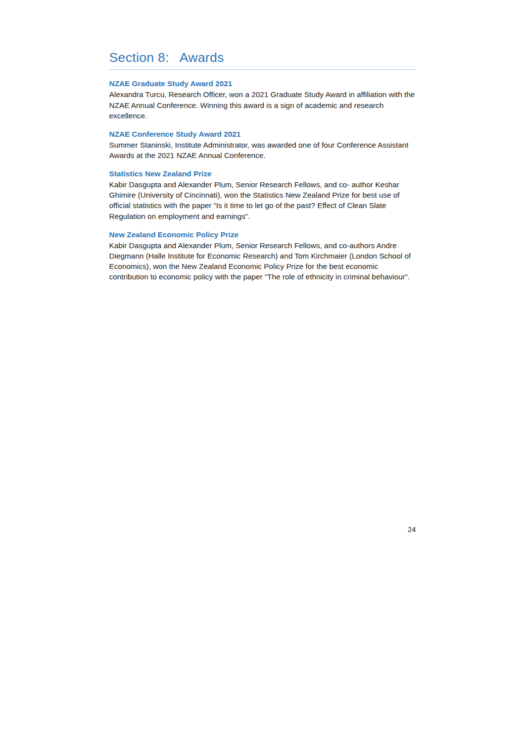Section 8: Awards
NZAE Graduate Study Award 2021
Alexandra Turcu, Research Officer, won a 2021 Graduate Study Award in affiliation with the NZAE Annual Conference. Winning this award is a sign of academic and research excellence.
NZAE Conference Study Award 2021
Summer Staninski, Institute Administrator, was awarded one of four Conference Assistant Awards at the 2021 NZAE Annual Conference.
Statistics New Zealand Prize
Kabir Dasgupta and Alexander Plum, Senior Research Fellows, and co- author Keshar Ghimire (University of Cincinnati), won the Statistics New Zealand Prize for best use of official statistics with the paper “Is it time to let go of the past? Effect of Clean Slate Regulation on employment and earnings”.
New Zealand Economic Policy Prize
Kabir Dasgupta and Alexander Plum, Senior Research Fellows, and co-authors Andre Diegmann (Halle Institute for Economic Research) and Tom Kirchmaier (London School of Economics), won the New Zealand Economic Policy Prize for the best economic contribution to economic policy with the paper “The role of ethnicity in criminal behaviour”.
24